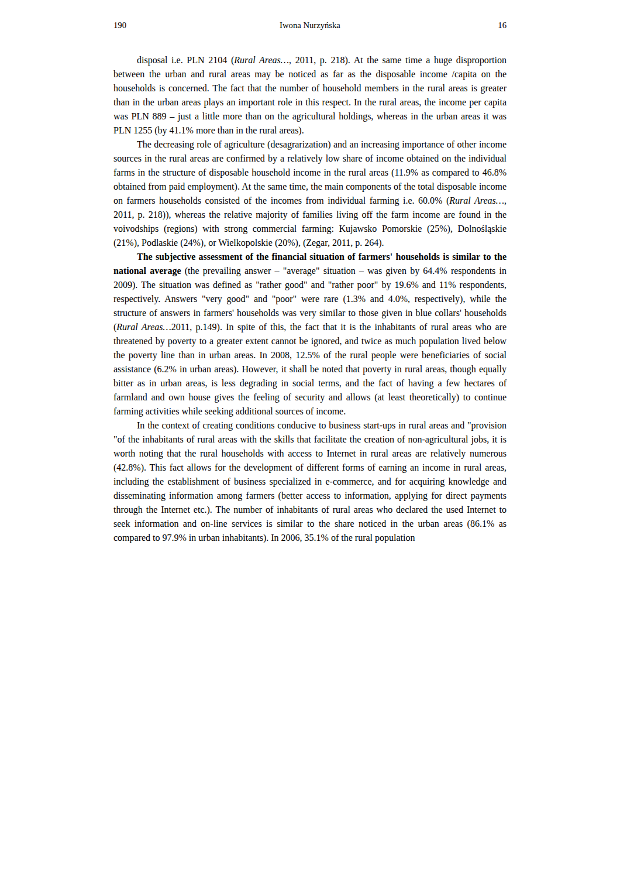190 Iwona Nurzyńska 16
disposal i.e. PLN 2104 (Rural Areas…, 2011, p. 218). At the same time a huge disproportion between the urban and rural areas may be noticed as far as the disposable income /capita on the households is concerned. The fact that the number of household members in the rural areas is greater than in the urban areas plays an important role in this respect. In the rural areas, the income per capita was PLN 889 – just a little more than on the agricultural holdings, whereas in the urban areas it was PLN 1255 (by 41.1% more than in the rural areas).
The decreasing role of agriculture (desagrarization) and an increasing importance of other income sources in the rural areas are confirmed by a relatively low share of income obtained on the individual farms in the structure of disposable household income in the rural areas (11.9% as compared to 46.8% obtained from paid employment). At the same time, the main components of the total disposable income on farmers households consisted of the incomes from individual farming i.e. 60.0% (Rural Areas…, 2011, p. 218)), whereas the relative majority of families living off the farm income are found in the voivodships (regions) with strong commercial farming: Kujawsko Pomorskie (25%), Dolnośląskie (21%), Podlaskie (24%), or Wielkopolskie (20%), (Zegar, 2011, p. 264).
The subjective assessment of the financial situation of farmers' households is similar to the national average (the prevailing answer – "average" situation – was given by 64.4% respondents in 2009). The situation was defined as "rather good" and "rather poor" by 19.6% and 11% respondents, respectively. Answers "very good" and "poor" were rare (1.3% and 4.0%, respectively), while the structure of answers in farmers' households was very similar to those given in blue collars' households (Rural Areas…2011, p.149). In spite of this, the fact that it is the inhabitants of rural areas who are threatened by poverty to a greater extent cannot be ignored, and twice as much population lived below the poverty line than in urban areas. In 2008, 12.5% of the rural people were beneficiaries of social assistance (6.2% in urban areas). However, it shall be noted that poverty in rural areas, though equally bitter as in urban areas, is less degrading in social terms, and the fact of having a few hectares of farmland and own house gives the feeling of security and allows (at least theoretically) to continue farming activities while seeking additional sources of income.
In the context of creating conditions conducive to business start-ups in rural areas and "provision "of the inhabitants of rural areas with the skills that facilitate the creation of non-agricultural jobs, it is worth noting that the rural households with access to Internet in rural areas are relatively numerous (42.8%). This fact allows for the development of different forms of earning an income in rural areas, including the establishment of business specialized in e-commerce, and for acquiring knowledge and disseminating information among farmers (better access to information, applying for direct payments through the Internet etc.). The number of inhabitants of rural areas who declared the used Internet to seek information and on-line services is similar to the share noticed in the urban areas (86.1% as compared to 97.9% in urban inhabitants). In 2006, 35.1% of the rural population